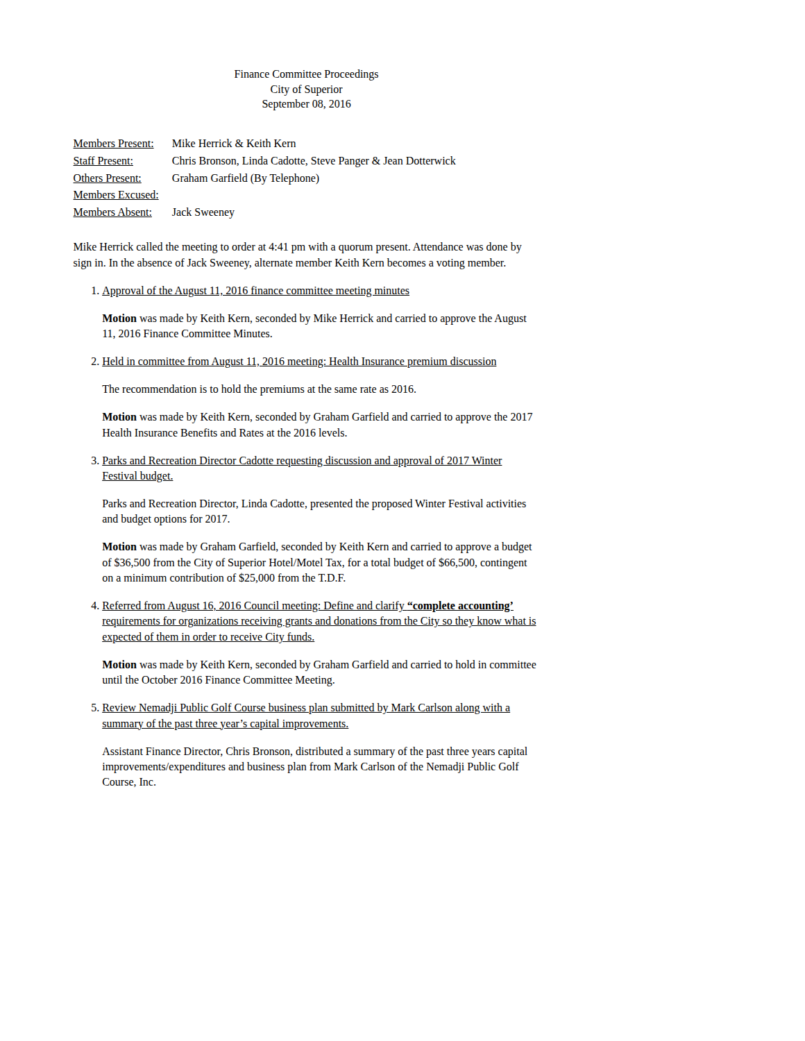Finance Committee Proceedings
City of Superior
September 08, 2016
| Members Present: | Mike Herrick & Keith Kern |
| Staff Present: | Chris Bronson, Linda Cadotte, Steve Panger & Jean Dotterwick |
| Others Present: | Graham Garfield (By Telephone) |
| Members Excused: | |
| Members Absent: | Jack Sweeney |
Mike Herrick called the meeting to order at 4:41 pm with a quorum present. Attendance was done by sign in. In the absence of Jack Sweeney, alternate member Keith Kern becomes a voting member.
Approval of the August 11, 2016 finance committee meeting minutes
Motion was made by Keith Kern, seconded by Mike Herrick and carried to approve the August 11, 2016 Finance Committee Minutes.
Held in committee from August 11, 2016 meeting: Health Insurance premium discussion
The recommendation is to hold the premiums at the same rate as 2016.
Motion was made by Keith Kern, seconded by Graham Garfield and carried to approve the 2017 Health Insurance Benefits and Rates at the 2016 levels.
Parks and Recreation Director Cadotte requesting discussion and approval of 2017 Winter Festival budget.
Parks and Recreation Director, Linda Cadotte, presented the proposed Winter Festival activities and budget options for 2017.
Motion was made by Graham Garfield, seconded by Keith Kern and carried to approve a budget of $36,500 from the City of Superior Hotel/Motel Tax, for a total budget of $66,500, contingent on a minimum contribution of $25,000 from the T.D.F.
Referred from August 16, 2016 Council meeting: Define and clarify “complete accounting’ requirements for organizations receiving grants and donations from the City so they know what is expected of them in order to receive City funds.
Motion was made by Keith Kern, seconded by Graham Garfield and carried to hold in committee until the October 2016 Finance Committee Meeting.
Review Nemadji Public Golf Course business plan submitted by Mark Carlson along with a summary of the past three year’s capital improvements.
Assistant Finance Director, Chris Bronson, distributed a summary of the past three years capital improvements/expenditures and business plan from Mark Carlson of the Nemadji Public Golf Course, Inc.